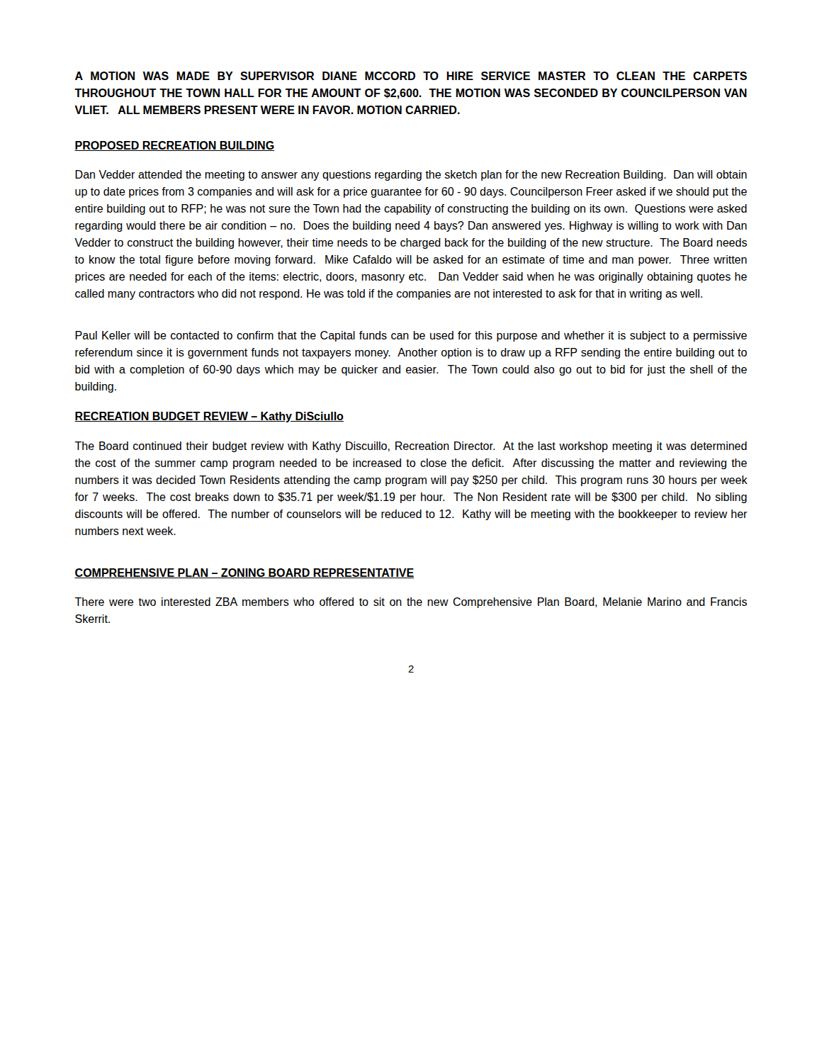A MOTION WAS MADE BY SUPERVISOR DIANE MCCORD TO HIRE SERVICE MASTER TO CLEAN THE CARPETS THROUGHOUT THE TOWN HALL FOR THE AMOUNT OF $2,600. THE MOTION WAS SECONDED BY COUNCILPERSON VAN VLIET. ALL MEMBERS PRESENT WERE IN FAVOR. MOTION CARRIED.
PROPOSED RECREATION BUILDING
Dan Vedder attended the meeting to answer any questions regarding the sketch plan for the new Recreation Building. Dan will obtain up to date prices from 3 companies and will ask for a price guarantee for 60 - 90 days. Councilperson Freer asked if we should put the entire building out to RFP; he was not sure the Town had the capability of constructing the building on its own. Questions were asked regarding would there be air condition – no. Does the building need 4 bays? Dan answered yes. Highway is willing to work with Dan Vedder to construct the building however, their time needs to be charged back for the building of the new structure. The Board needs to know the total figure before moving forward. Mike Cafaldo will be asked for an estimate of time and man power. Three written prices are needed for each of the items: electric, doors, masonry etc. Dan Vedder said when he was originally obtaining quotes he called many contractors who did not respond. He was told if the companies are not interested to ask for that in writing as well.
Paul Keller will be contacted to confirm that the Capital funds can be used for this purpose and whether it is subject to a permissive referendum since it is government funds not taxpayers money. Another option is to draw up a RFP sending the entire building out to bid with a completion of 60-90 days which may be quicker and easier. The Town could also go out to bid for just the shell of the building.
RECREATION BUDGET REVIEW – Kathy DiSciullo
The Board continued their budget review with Kathy Discuillo, Recreation Director. At the last workshop meeting it was determined the cost of the summer camp program needed to be increased to close the deficit. After discussing the matter and reviewing the numbers it was decided Town Residents attending the camp program will pay $250 per child. This program runs 30 hours per week for 7 weeks. The cost breaks down to $35.71 per week/$1.19 per hour. The Non Resident rate will be $300 per child. No sibling discounts will be offered. The number of counselors will be reduced to 12. Kathy will be meeting with the bookkeeper to review her numbers next week.
COMPREHENSIVE PLAN – ZONING BOARD REPRESENTATIVE
There were two interested ZBA members who offered to sit on the new Comprehensive Plan Board, Melanie Marino and Francis Skerrit.
2